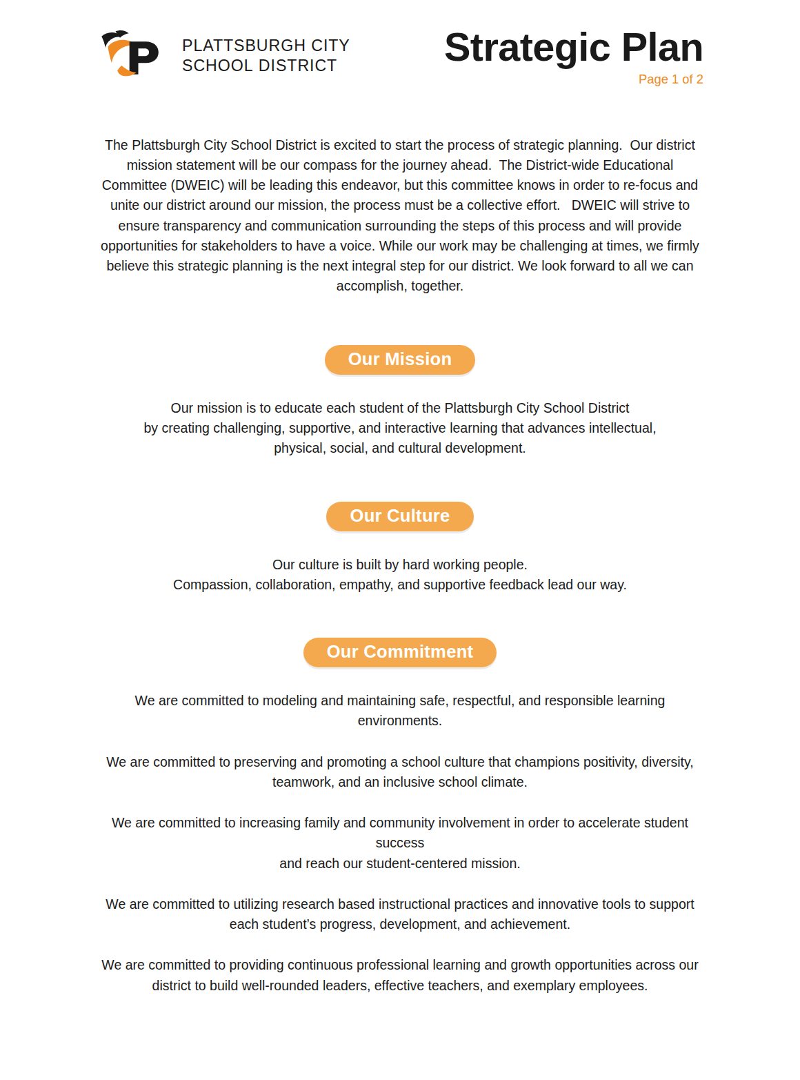Plattsburgh City
School District
Strategic Plan
Page 1 of 2
The Plattsburgh City School District is excited to start the process of strategic planning. Our district mission statement will be our compass for the journey ahead. The District-wide Educational Committee (DWEIC) will be leading this endeavor, but this committee knows in order to re-focus and unite our district around our mission, the process must be a collective effort. DWEIC will strive to ensure transparency and communication surrounding the steps of this process and will provide opportunities for stakeholders to have a voice. While our work may be challenging at times, we firmly believe this strategic planning is the next integral step for our district. We look forward to all we can accomplish, together.
Our Mission
Our mission is to educate each student of the Plattsburgh City School District
by creating challenging, supportive, and interactive learning that advances intellectual,
physical, social, and cultural development.
Our Culture
Our culture is built by hard working people.
Compassion, collaboration, empathy, and supportive feedback lead our way.
Our Commitment
We are committed to modeling and maintaining safe, respectful, and responsible learning environments.
We are committed to preserving and promoting a school culture that champions positivity, diversity,
teamwork, and an inclusive school climate.
We are committed to increasing family and community involvement in order to accelerate student success
and reach our student-centered mission.
We are committed to utilizing research based instructional practices and innovative tools to support
each student’s progress, development, and achievement.
We are committed to providing continuous professional learning and growth opportunities across our
district to build well-rounded leaders, effective teachers, and exemplary employees.